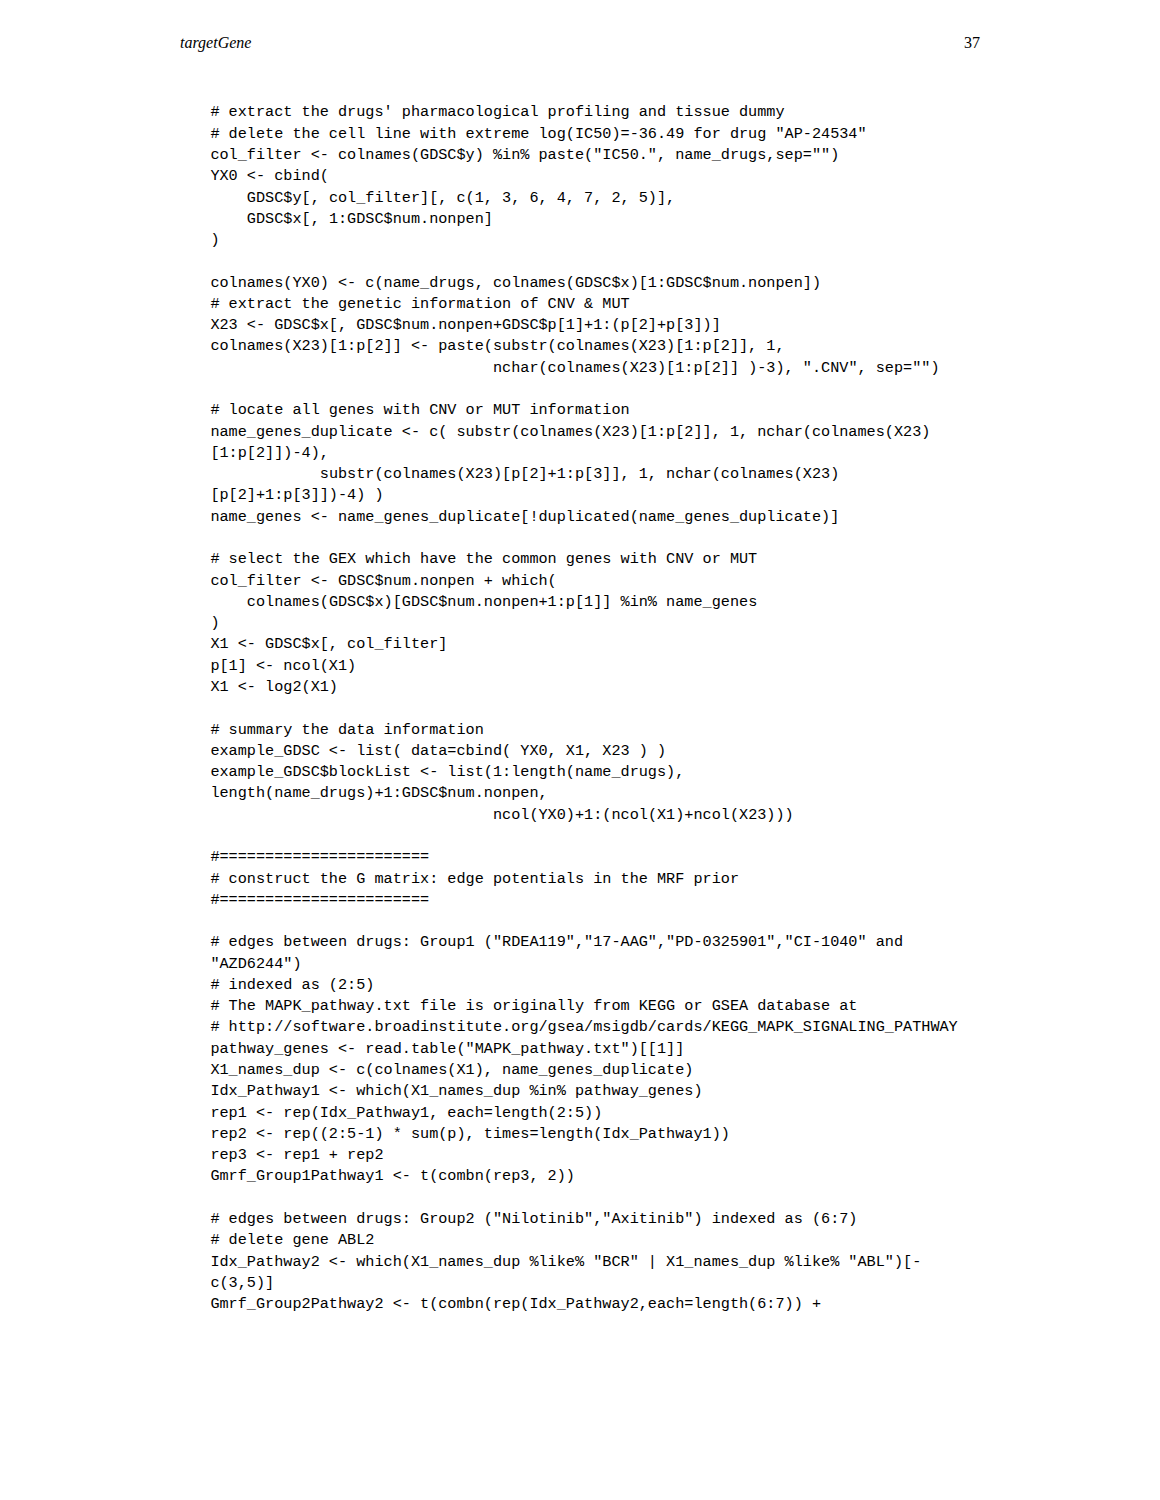targetGene 37
# extract the drugs' pharmacological profiling and tissue dummy
# delete the cell line with extreme log(IC50)=-36.49 for drug "AP-24534"
col_filter <- colnames(GDSC$y) %in% paste("IC50.", name_drugs,sep="")
YX0 <- cbind(
    GDSC$y[, col_filter][, c(1, 3, 6, 4, 7, 2, 5)],
    GDSC$x[, 1:GDSC$num.nonpen]
)

colnames(YX0) <- c(name_drugs, colnames(GDSC$x)[1:GDSC$num.nonpen])
# extract the genetic information of CNV & MUT
X23 <- GDSC$x[, GDSC$num.nonpen+GDSC$p[1]+1:(p[2]+p[3])]
colnames(X23)[1:p[2]] <- paste(substr(colnames(X23)[1:p[2]], 1,
                               nchar(colnames(X23)[1:p[2]] )-3), ".CNV", sep="")

# locate all genes with CNV or MUT information
name_genes_duplicate <- c( substr(colnames(X23)[1:p[2]], 1, nchar(colnames(X23)[1:p[2]])-4),
            substr(colnames(X23)[p[2]+1:p[3]], 1, nchar(colnames(X23)[p[2]+1:p[3]])-4) )
name_genes <- name_genes_duplicate[!duplicated(name_genes_duplicate)]

# select the GEX which have the common genes with CNV or MUT
col_filter <- GDSC$num.nonpen + which(
    colnames(GDSC$x)[GDSC$num.nonpen+1:p[1]] %in% name_genes
)
X1 <- GDSC$x[, col_filter]
p[1] <- ncol(X1)
X1 <- log2(X1)

# summary the data information
example_GDSC <- list( data=cbind( YX0, X1, X23 ) )
example_GDSC$blockList <- list(1:length(name_drugs), length(name_drugs)+1:GDSC$num.nonpen,
                               ncol(YX0)+1:(ncol(X1)+ncol(X23)))

#=======================
# construct the G matrix: edge potentials in the MRF prior
#=======================

# edges between drugs: Group1 ("RDEA119","17-AAG","PD-0325901","CI-1040" and "AZD6244")
# indexed as (2:5)
# The MAPK_pathway.txt file is originally from KEGG or GSEA database at
# http://software.broadinstitute.org/gsea/msigdb/cards/KEGG_MAPK_SIGNALING_PATHWAY
pathway_genes <- read.table("MAPK_pathway.txt")[[1]]
X1_names_dup <- c(colnames(X1), name_genes_duplicate)
Idx_Pathway1 <- which(X1_names_dup %in% pathway_genes)
rep1 <- rep(Idx_Pathway1, each=length(2:5))
rep2 <- rep((2:5-1) * sum(p), times=length(Idx_Pathway1))
rep3 <- rep1 + rep2
Gmrf_Group1Pathway1 <- t(combn(rep3, 2))

# edges between drugs: Group2 ("Nilotinib","Axitinib") indexed as (6:7)
# delete gene ABL2
Idx_Pathway2 <- which(X1_names_dup %like% "BCR" | X1_names_dup %like% "ABL")[-c(3,5)]
Gmrf_Group2Pathway2 <- t(combn(rep(Idx_Pathway2,each=length(6:7)) +